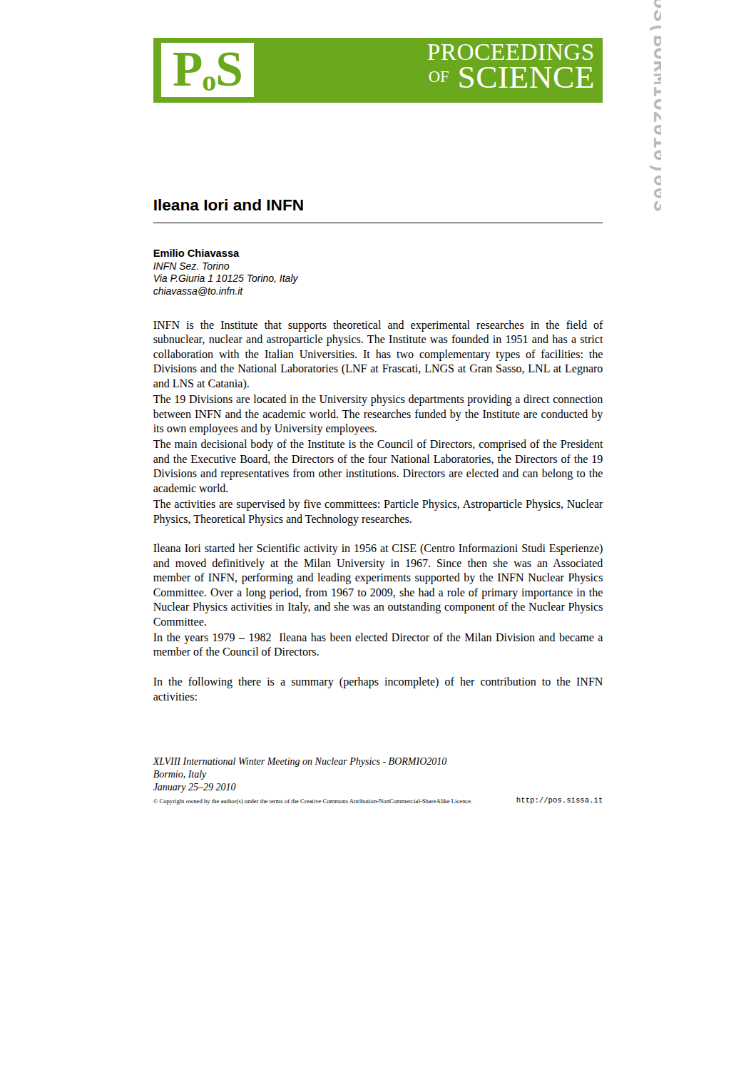PoS
PROCEEDINGS
OF SCIENCE
PoS(BORMIO2010)003
Ileana Iori and INFN
Emilio Chiavassa
INFN Sez. Torino
Via P.Giuria 1 10125 Torino, Italy
chiavassa@to.infn.it
INFN is the Institute that supports theoretical and experimental researches in the field of subnuclear, nuclear and astroparticle physics. The Institute was founded in 1951 and has a strict collaboration with the Italian Universities. It has two complementary types of facilities: the Divisions and the National Laboratories (LNF at Frascati, LNGS at Gran Sasso, LNL at Legnaro and LNS at Catania).
The 19 Divisions are located in the University physics departments providing a direct connection between INFN and the academic world. The researches funded by the Institute are conducted by its own employees and by University employees.
The main decisional body of the Institute is the Council of Directors, comprised of the President and the Executive Board, the Directors of the four National Laboratories, the Directors of the 19 Divisions and representatives from other institutions. Directors are elected and can belong to the academic world.
The activities are supervised by five committees: Particle Physics, Astroparticle Physics, Nuclear Physics, Theoretical Physics and Technology researches.
Ileana Iori started her Scientific activity in 1956 at CISE (Centro Informazioni Studi Esperienze) and moved definitively at the Milan University in 1967. Since then she was an Associated member of INFN, performing and leading experiments supported by the INFN Nuclear Physics Committee. Over a long period, from 1967 to 2009, she had a role of primary importance in the Nuclear Physics activities in Italy, and she was an outstanding component of the Nuclear Physics Committee.
In the years 1979 – 1982 Ileana has been elected Director of the Milan Division and became a member of the Council of Directors.
In the following there is a summary (perhaps incomplete) of her contribution to the INFN activities:
XLVIII International Winter Meeting on Nuclear Physics - BORMIO2010
Bormio, Italy
January 25–29 2010
© Copyright owned by the author(s) under the terms of the Creative Commons Attribution-NonCommercial-ShareAlike Licence.
http://pos.sissa.it